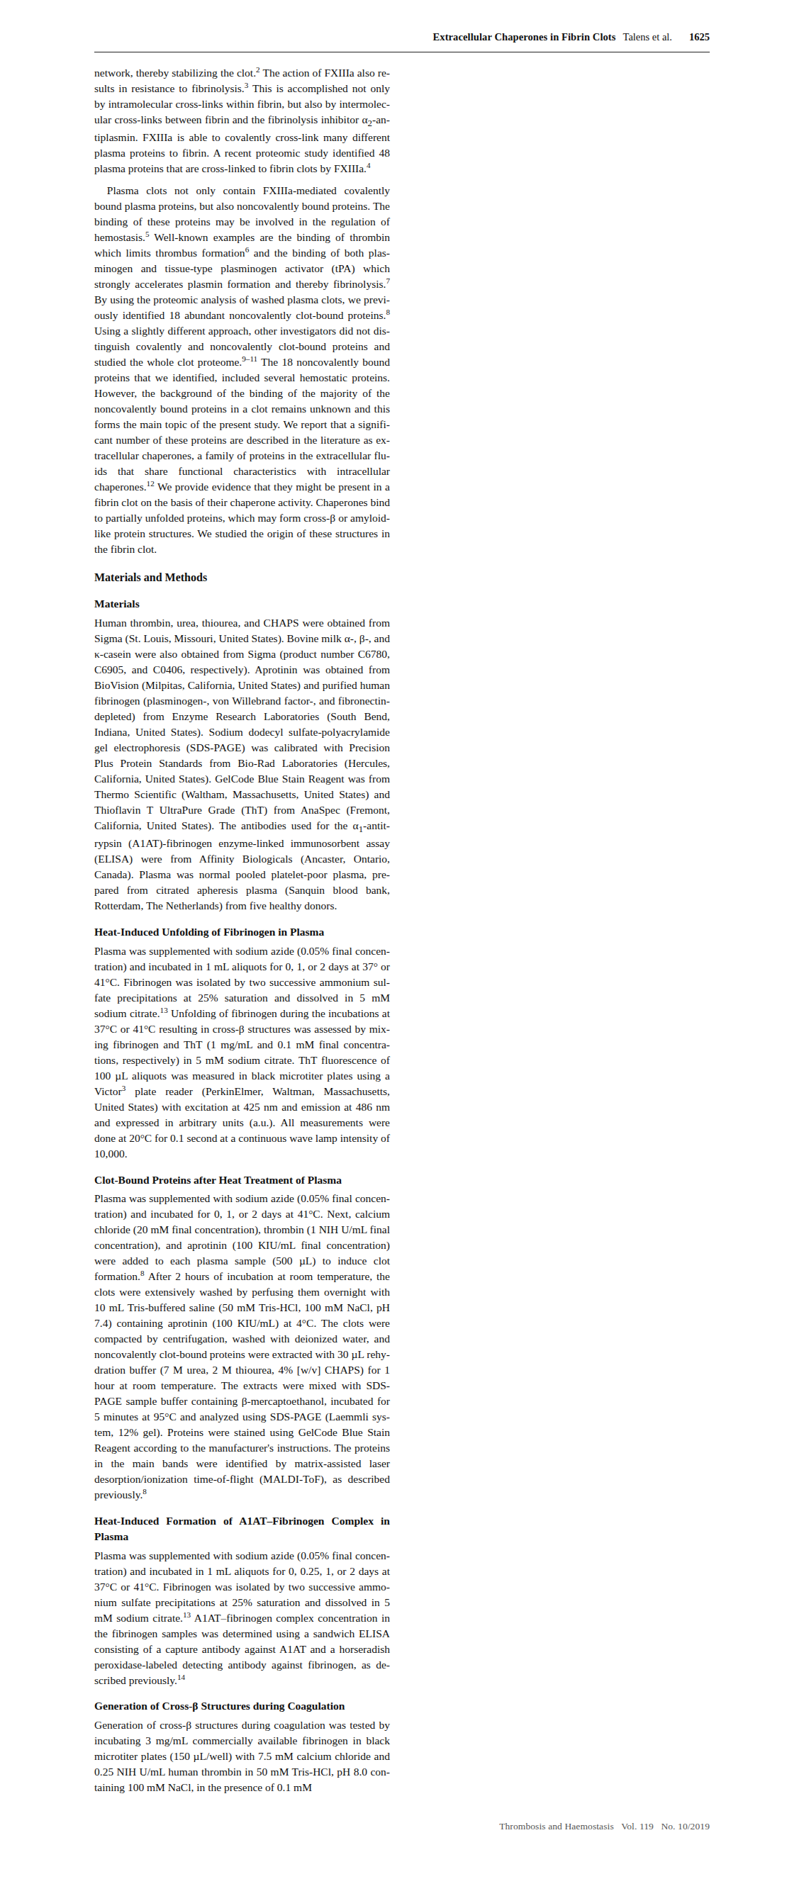Extracellular Chaperones in Fibrin Clots Talens et al. 1625
network, thereby stabilizing the clot.2 The action of FXIIIa also results in resistance to fibrinolysis.3 This is accomplished not only by intramolecular cross-links within fibrin, but also by intermolecular cross-links between fibrin and the fibrinolysis inhibitor α2-antiplasmin. FXIIIa is able to covalently cross-link many different plasma proteins to fibrin. A recent proteomic study identified 48 plasma proteins that are cross-linked to fibrin clots by FXIIIa.4
Plasma clots not only contain FXIIIa-mediated covalently bound plasma proteins, but also noncovalently bound proteins. The binding of these proteins may be involved in the regulation of hemostasis.5 Well-known examples are the binding of thrombin which limits thrombus formation6 and the binding of both plasminogen and tissue-type plasminogen activator (tPA) which strongly accelerates plasmin formation and thereby fibrinolysis.7 By using the proteomic analysis of washed plasma clots, we previously identified 18 abundant noncovalently clot-bound proteins.8 Using a slightly different approach, other investigators did not distinguish covalently and noncovalently clot-bound proteins and studied the whole clot proteome.9–11 The 18 noncovalently bound proteins that we identified, included several hemostatic proteins. However, the background of the binding of the majority of the noncovalently bound proteins in a clot remains unknown and this forms the main topic of the present study. We report that a significant number of these proteins are described in the literature as extracellular chaperones, a family of proteins in the extracellular fluids that share functional characteristics with intracellular chaperones.12 We provide evidence that they might be present in a fibrin clot on the basis of their chaperone activity. Chaperones bind to partially unfolded proteins, which may form cross-β or amyloid-like protein structures. We studied the origin of these structures in the fibrin clot.
Materials and Methods
Materials
Human thrombin, urea, thiourea, and CHAPS were obtained from Sigma (St. Louis, Missouri, United States). Bovine milk α-, β-, and κ-casein were also obtained from Sigma (product number C6780, C6905, and C0406, respectively). Aprotinin was obtained from BioVision (Milpitas, California, United States) and purified human fibrinogen (plasminogen-, von Willebrand factor-, and fibronectin-depleted) from Enzyme Research Laboratories (South Bend, Indiana, United States). Sodium dodecyl sulfate-polyacrylamide gel electrophoresis (SDS-PAGE) was calibrated with Precision Plus Protein Standards from Bio-Rad Laboratories (Hercules, California, United States). GelCode Blue Stain Reagent was from Thermo Scientific (Waltham, Massachusetts, United States) and Thioflavin T UltraPure Grade (ThT) from AnaSpec (Fremont, California, United States). The antibodies used for the α1-antitrypsin (A1AT)-fibrinogen enzyme-linked immunosorbent assay (ELISA) were from Affinity Biologicals (Ancaster, Ontario, Canada). Plasma was normal pooled platelet-poor plasma, prepared from citrated apheresis plasma (Sanquin blood bank, Rotterdam, The Netherlands) from five healthy donors.
Heat-Induced Unfolding of Fibrinogen in Plasma
Plasma was supplemented with sodium azide (0.05% final concentration) and incubated in 1 mL aliquots for 0, 1, or 2 days at 37° or 41°C. Fibrinogen was isolated by two successive ammonium sulfate precipitations at 25% saturation and dissolved in 5 mM sodium citrate.13 Unfolding of fibrinogen during the incubations at 37°C or 41°C resulting in cross-β structures was assessed by mixing fibrinogen and ThT (1 mg/mL and 0.1 mM final concentrations, respectively) in 5 mM sodium citrate. ThT fluorescence of 100 µL aliquots was measured in black microtiter plates using a Victor3 plate reader (PerkinElmer, Waltman, Massachusetts, United States) with excitation at 425 nm and emission at 486 nm and expressed in arbitrary units (a.u.). All measurements were done at 20°C for 0.1 second at a continuous wave lamp intensity of 10,000.
Clot-Bound Proteins after Heat Treatment of Plasma
Plasma was supplemented with sodium azide (0.05% final concentration) and incubated for 0, 1, or 2 days at 41°C. Next, calcium chloride (20 mM final concentration), thrombin (1 NIH U/mL final concentration), and aprotinin (100 KIU/mL final concentration) were added to each plasma sample (500 µL) to induce clot formation.8 After 2 hours of incubation at room temperature, the clots were extensively washed by perfusing them overnight with 10 mL Tris-buffered saline (50 mM Tris-HCl, 100 mM NaCl, pH 7.4) containing aprotinin (100 KIU/mL) at 4°C. The clots were compacted by centrifugation, washed with deionized water, and noncovalently clot-bound proteins were extracted with 30 µL rehydration buffer (7 M urea, 2 M thiourea, 4% [w/v] CHAPS) for 1 hour at room temperature. The extracts were mixed with SDS-PAGE sample buffer containing β-mercaptoethanol, incubated for 5 minutes at 95°C and analyzed using SDS-PAGE (Laemmli system, 12% gel). Proteins were stained using GelCode Blue Stain Reagent according to the manufacturer's instructions. The proteins in the main bands were identified by matrix-assisted laser desorption/ionization time-of-flight (MALDI-ToF), as described previously.8
Heat-Induced Formation of A1AT–Fibrinogen Complex in Plasma
Plasma was supplemented with sodium azide (0.05% final concentration) and incubated in 1 mL aliquots for 0, 0.25, 1, or 2 days at 37°C or 41°C. Fibrinogen was isolated by two successive ammonium sulfate precipitations at 25% saturation and dissolved in 5 mM sodium citrate.13 A1AT–fibrinogen complex concentration in the fibrinogen samples was determined using a sandwich ELISA consisting of a capture antibody against A1AT and a horseradish peroxidase-labeled detecting antibody against fibrinogen, as described previously.14
Generation of Cross-β Structures during Coagulation
Generation of cross-β structures during coagulation was tested by incubating 3 mg/mL commercially available fibrinogen in black microtiter plates (150 µL/well) with 7.5 mM calcium chloride and 0.25 NIH U/mL human thrombin in 50 mM Tris-HCl, pH 8.0 containing 100 mM NaCl, in the presence of 0.1 mM
Thrombosis and Haemostasis Vol. 119 No. 10/2019